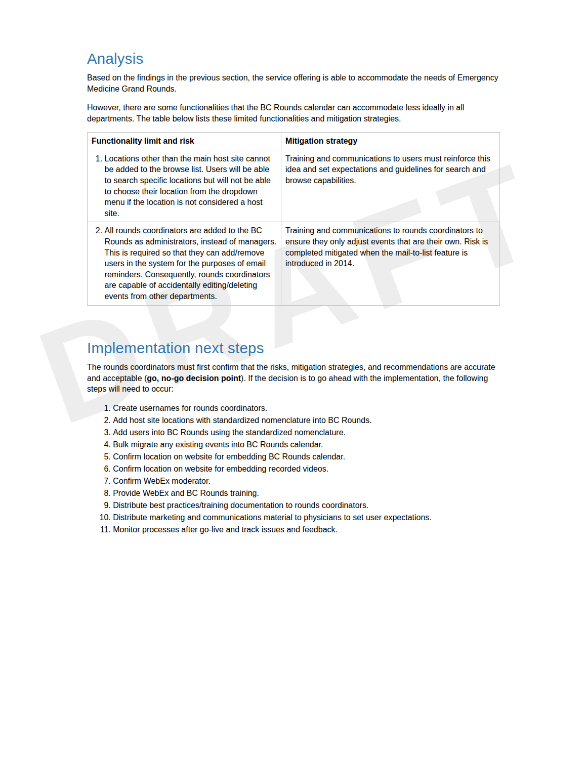DRAFT
Analysis
Based on the findings in the previous section, the service offering is able to accommodate the needs of Emergency Medicine Grand Rounds.
However, there are some functionalities that the BC Rounds calendar can accommodate less ideally in all departments. The table below lists these limited functionalities and mitigation strategies.
| Functionality limit and risk | Mitigation strategy |
| --- | --- |
| Locations other than the main host site cannot be added to the browse list. Users will be able to search specific locations but will not be able to choose their location from the dropdown menu if the location is not considered a host site. | Training and communications to users must reinforce this idea and set expectations and guidelines for search and browse capabilities. |
| All rounds coordinators are added to the BC Rounds as administrators, instead of managers. This is required so that they can add/remove users in the system for the purposes of email reminders. Consequently, rounds coordinators are capable of accidentally editing/deleting events from other departments. | Training and communications to rounds coordinators to ensure they only adjust events that are their own. Risk is completed mitigated when the mail-to-list feature is introduced in 2014. |
Implementation next steps
The rounds coordinators must first confirm that the risks, mitigation strategies, and recommendations are accurate and acceptable (go, no-go decision point). If the decision is to go ahead with the implementation, the following steps will need to occur:
Create usernames for rounds coordinators.
Add host site locations with standardized nomenclature into BC Rounds.
Add users into BC Rounds using the standardized nomenclature.
Bulk migrate any existing events into BC Rounds calendar.
Confirm location on website for embedding BC Rounds calendar.
Confirm location on website for embedding recorded videos.
Confirm WebEx moderator.
Provide WebEx and BC Rounds training.
Distribute best practices/training documentation to rounds coordinators.
Distribute marketing and communications material to physicians to set user expectations.
Monitor processes after go-live and track issues and feedback.